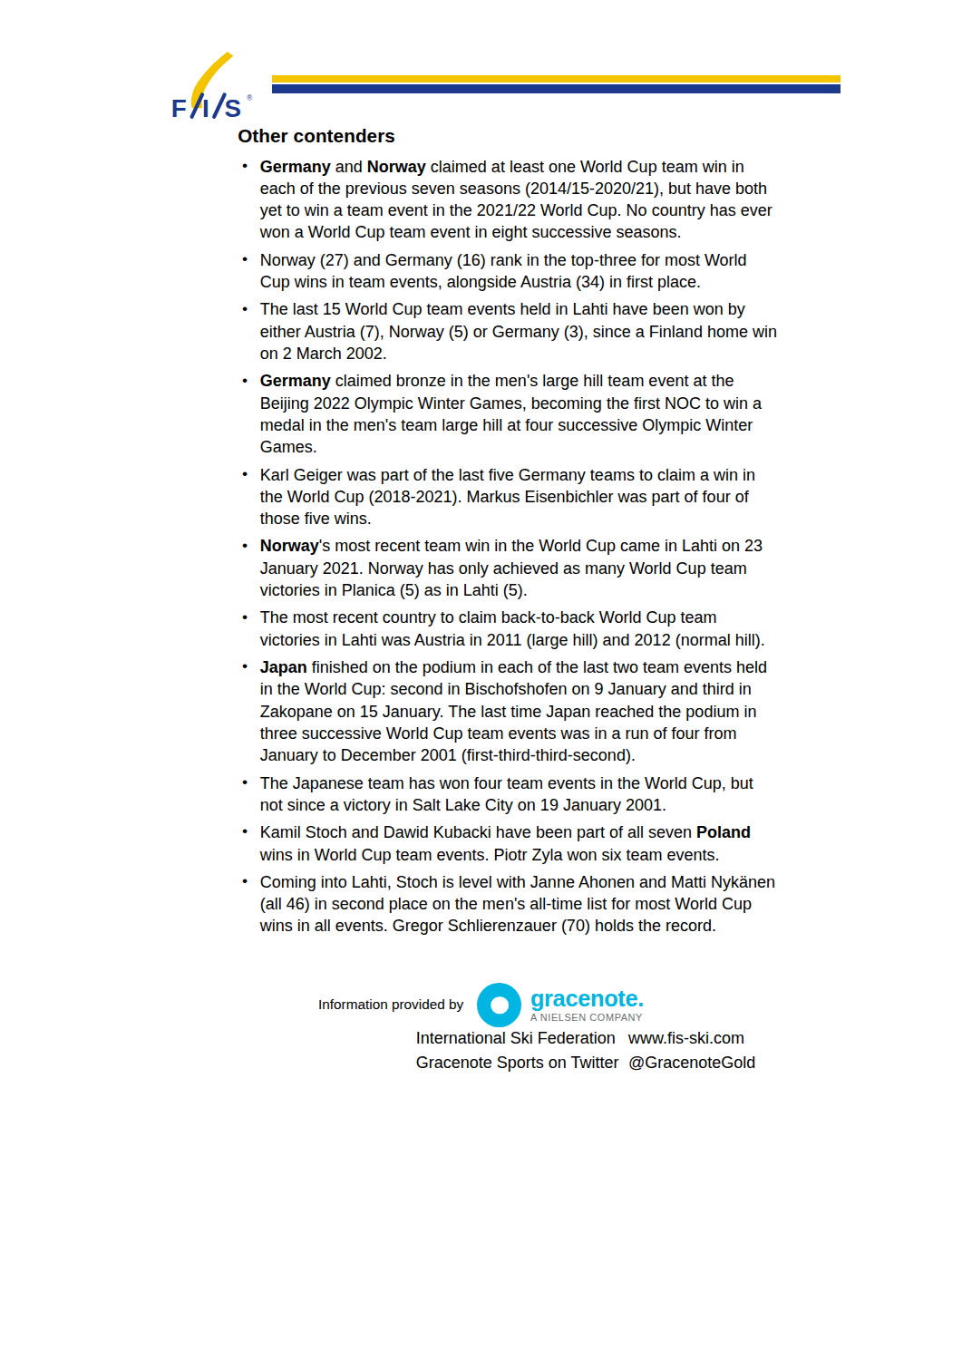F I S ®
Other contenders
Germany and Norway claimed at least one World Cup team win in each of the previous seven seasons (2014/15-2020/21), but have both yet to win a team event in the 2021/22 World Cup. No country has ever won a World Cup team event in eight successive seasons.
Norway (27) and Germany (16) rank in the top-three for most World Cup wins in team events, alongside Austria (34) in first place.
The last 15 World Cup team events held in Lahti have been won by either Austria (7), Norway (5) or Germany (3), since a Finland home win on 2 March 2002.
Germany claimed bronze in the men's large hill team event at the Beijing 2022 Olympic Winter Games, becoming the first NOC to win a medal in the men's team large hill at four successive Olympic Winter Games.
Karl Geiger was part of the last five Germany teams to claim a win in the World Cup (2018-2021). Markus Eisenbichler was part of four of those five wins.
Norway's most recent team win in the World Cup came in Lahti on 23 January 2021. Norway has only achieved as many World Cup team victories in Planica (5) as in Lahti (5).
The most recent country to claim back-to-back World Cup team victories in Lahti was Austria in 2011 (large hill) and 2012 (normal hill).
Japan finished on the podium in each of the last two team events held in the World Cup: second in Bischofshofen on 9 January and third in Zakopane on 15 January. The last time Japan reached the podium in three successive World Cup team events was in a run of four from January to December 2001 (first-third-third-second).
The Japanese team has won four team events in the World Cup, but not since a victory in Salt Lake City on 19 January 2001.
Kamil Stoch and Dawid Kubacki have been part of all seven Poland wins in World Cup team events. Piotr Zyla won six team events.
Coming into Lahti, Stoch is level with Janne Ahonen and Matti Nykänen (all 46) in second place on the men's all-time list for most World Cup wins in all events. Gregor Schlierenzauer (70) holds the record.
International Ski Federation www.fis-ski.com
Gracenote Sports on Twitter@GracenoteGold
Information provided by gracenote.
A NIELSEN COMPANY